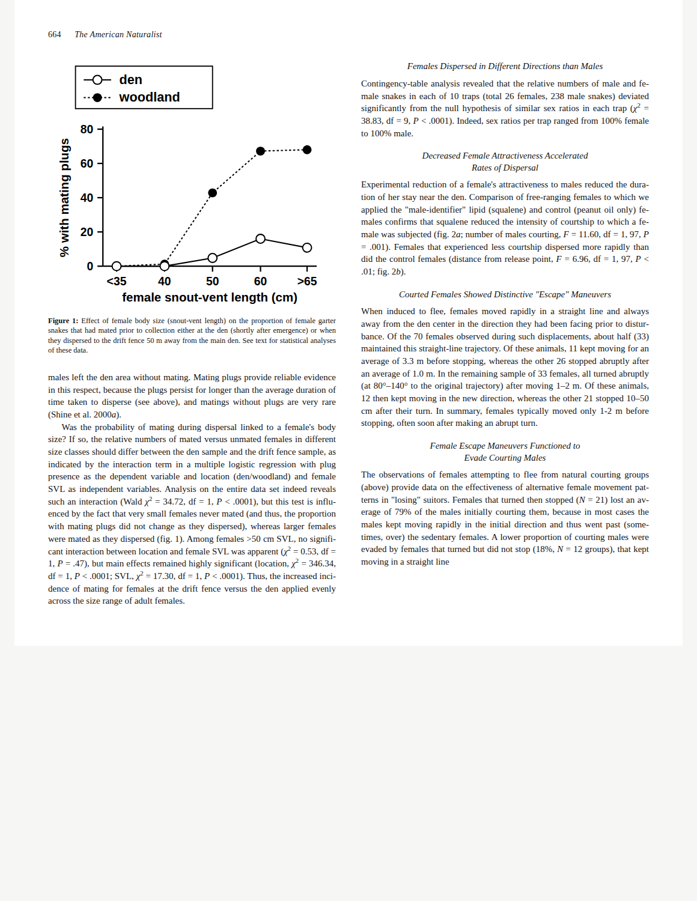664 The American Naturalist
den woodland 0 20 40 60 80 <35 40 50 60 >65 % with mating plugs female snout-vent length (cm)
Figure 1: Effect of female body size (snout-vent length) on the proportion of female garter snakes that had mated prior to collection either at the den (shortly after emergence) or when they dispersed to the drift fence 50 m away from the main den. See text for statistical analyses of these data.
males left the den area without mating. Mating plugs provide reliable evidence in this respect, because the plugs persist for longer than the average duration of time taken to disperse (see above), and matings without plugs are very rare (Shine et al. 2000a).
Was the probability of mating during dispersal linked to a female's body size? If so, the relative numbers of mated versus unmated females in different size classes should differ between the den sample and the drift fence sample, as indicated by the interaction term in a multiple logistic regression with plug presence as the dependent variable and location (den/woodland) and female SVL as independent variables. Analysis on the entire data set indeed reveals such an interaction (Wald χ2 = 34.72, df = 1, P < .0001), but this test is influenced by the fact that very small females never mated (and thus, the proportion with mating plugs did not change as they dispersed), whereas larger females were mated as they dispersed (fig. 1). Among females >50 cm SVL, no significant interaction between location and female SVL was apparent (χ2 = 0.53, df = 1, P = .47), but main effects remained highly significant (location, χ2 = 346.34, df = 1, P < .0001; SVL, χ2 = 17.30, df = 1, P < .0001). Thus, the increased incidence of mating for females at the drift fence versus the den applied evenly across the size range of adult females.
Females Dispersed in Different Directions than Males
Contingency-table analysis revealed that the relative numbers of male and female snakes in each of 10 traps (total 26 females, 238 male snakes) deviated significantly from the null hypothesis of similar sex ratios in each trap (χ2 = 38.83, df = 9, P < .0001). Indeed, sex ratios per trap ranged from 100% female to 100% male.
Decreased Female Attractiveness Accelerated
Rates of Dispersal
Experimental reduction of a female's attractiveness to males reduced the duration of her stay near the den. Comparison of free-ranging females to which we applied the "male-identifier" lipid (squalene) and control (peanut oil only) females confirms that squalene reduced the intensity of courtship to which a female was subjected (fig. 2a; number of males courting, F = 11.60, df = 1, 97, P = .001). Females that experienced less courtship dispersed more rapidly than did the control females (distance from release point, F = 6.96, df = 1, 97, P < .01; fig. 2b).
Courted Females Showed Distinctive "Escape" Maneuvers
When induced to flee, females moved rapidly in a straight line and always away from the den center in the direction they had been facing prior to disturbance. Of the 70 females observed during such displacements, about half (33) maintained this straight-line trajectory. Of these animals, 11 kept moving for an average of 3.3 m before stopping, whereas the other 26 stopped abruptly after an average of 1.0 m. In the remaining sample of 33 females, all turned abruptly (at 80°–140° to the original trajectory) after moving 1–2 m. Of these animals, 12 then kept moving in the new direction, whereas the other 21 stopped 10–50 cm after their turn. In summary, females typically moved only 1-2 m before stopping, often soon after making an abrupt turn.
Female Escape Maneuvers Functioned to
Evade Courting Males
The observations of females attempting to flee from natural courting groups (above) provide data on the effectiveness of alternative female movement patterns in "losing" suitors. Females that turned then stopped (N = 21) lost an average of 79% of the males initially courting them, because in most cases the males kept moving rapidly in the initial direction and thus went past (sometimes, over) the sedentary females. A lower proportion of courting males were evaded by females that turned but did not stop (18%, N = 12 groups), that kept moving in a straight line